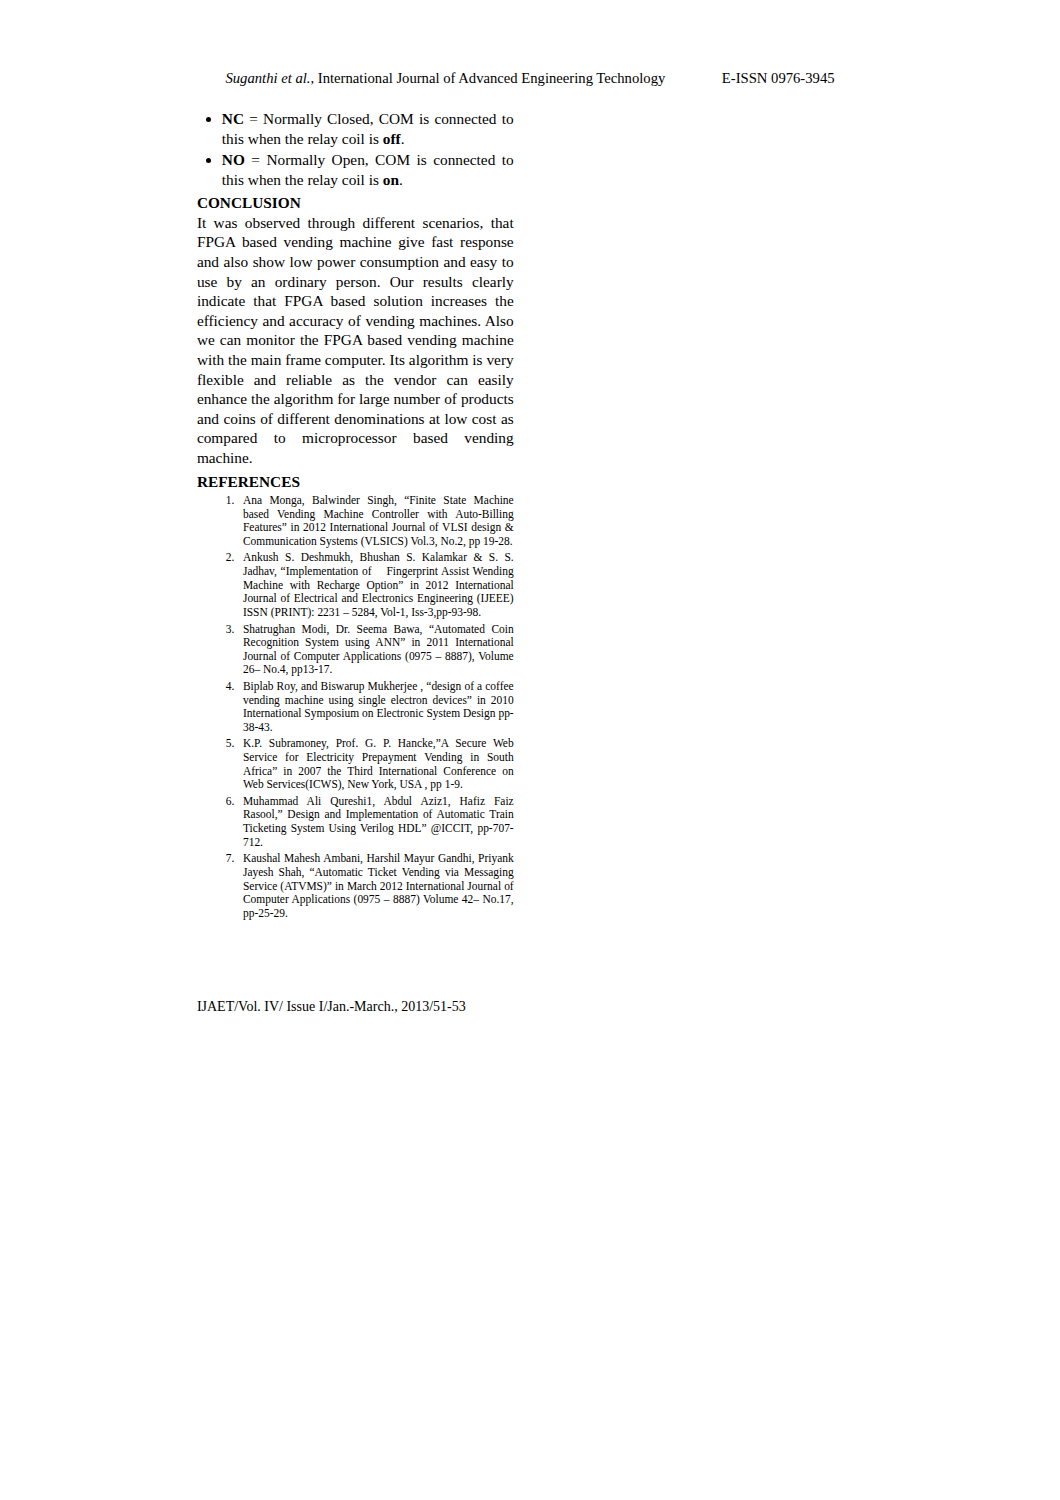Suganthi et al., International Journal of Advanced Engineering Technology E-ISSN 0976-3945
NC = Normally Closed, COM is connected to this when the relay coil is off.
NO = Normally Open, COM is connected to this when the relay coil is on.
Conclusion
It was observed through different scenarios, that FPGA based vending machine give fast response and also show low power consumption and easy to use by an ordinary person. Our results clearly indicate that FPGA based solution increases the efficiency and accuracy of vending machines. Also we can monitor the FPGA based vending machine with the main frame computer. Its algorithm is very flexible and reliable as the vendor can easily enhance the algorithm for large number of products and coins of different denominations at low cost as compared to microprocessor based vending machine.
References
Ana Monga, Balwinder Singh, “Finite State Machine based Vending Machine Controller with Auto-Billing Features” in 2012 International Journal of VLSI design & Communication Systems (VLSICS) Vol.3, No.2, pp 19-28.
Ankush S. Deshmukh, Bhushan S. Kalamkar & S. S. Jadhav, “Implementation of Fingerprint Assist Wending Machine with Recharge Option” in 2012 International Journal of Electrical and Electronics Engineering (IJEEE) ISSN (PRINT): 2231 – 5284, Vol-1, Iss-3,pp-93-98.
Shatrughan Modi, Dr. Seema Bawa, “Automated Coin Recognition System using ANN” in 2011 International Journal of Computer Applications (0975 – 8887), Volume 26– No.4, pp13-17.
Biplab Roy, and Biswarup Mukherjee , “design of a coffee vending machine using single electron devices” in 2010 International Symposium on Electronic System Design pp-38-43.
K.P. Subramoney, Prof. G. P. Hancke,”A Secure Web Service for Electricity Prepayment Vending in South Africa” in 2007 the Third International Conference on Web Services(ICWS), New York, USA , pp 1-9.
Muhammad Ali Qureshi1, Abdul Aziz1, Hafiz Faiz Rasool,” Design and Implementation of Automatic Train Ticketing System Using Verilog HDL” @ICCIT, pp-707-712.
Kaushal Mahesh Ambani, Harshil Mayur Gandhi, Priyank Jayesh Shah, “Automatic Ticket Vending via Messaging Service (ATVMS)” in March 2012 International Journal of Computer Applications (0975 – 8887) Volume 42– No.17, pp-25-29.
IJAET/Vol. IV/ Issue I/Jan.-March., 2013/51-53